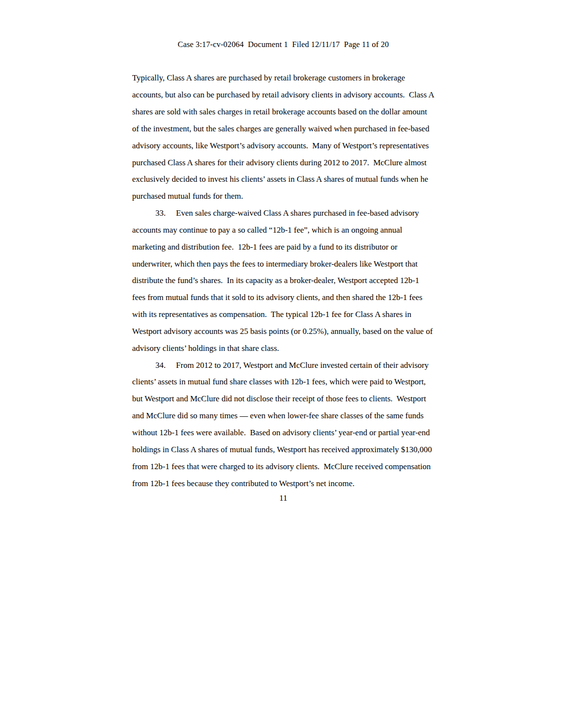Case 3:17-cv-02064 Document 1 Filed 12/11/17 Page 11 of 20
Typically, Class A shares are purchased by retail brokerage customers in brokerage accounts, but also can be purchased by retail advisory clients in advisory accounts. Class A shares are sold with sales charges in retail brokerage accounts based on the dollar amount of the investment, but the sales charges are generally waived when purchased in fee-based advisory accounts, like Westport’s advisory accounts. Many of Westport’s representatives purchased Class A shares for their advisory clients during 2012 to 2017. McClure almost exclusively decided to invest his clients’ assets in Class A shares of mutual funds when he purchased mutual funds for them.
33. Even sales charge-waived Class A shares purchased in fee-based advisory accounts may continue to pay a so called “12b-1 fee”, which is an ongoing annual marketing and distribution fee. 12b-1 fees are paid by a fund to its distributor or underwriter, which then pays the fees to intermediary broker-dealers like Westport that distribute the fund’s shares. In its capacity as a broker-dealer, Westport accepted 12b-1 fees from mutual funds that it sold to its advisory clients, and then shared the 12b-1 fees with its representatives as compensation. The typical 12b-1 fee for Class A shares in Westport advisory accounts was 25 basis points (or 0.25%), annually, based on the value of advisory clients’ holdings in that share class.
34. From 2012 to 2017, Westport and McClure invested certain of their advisory clients’ assets in mutual fund share classes with 12b-1 fees, which were paid to Westport, but Westport and McClure did not disclose their receipt of those fees to clients. Westport and McClure did so many times — even when lower-fee share classes of the same funds without 12b-1 fees were available. Based on advisory clients’ year-end or partial year-end holdings in Class A shares of mutual funds, Westport has received approximately $130,000 from 12b-1 fees that were charged to its advisory clients. McClure received compensation from 12b-1 fees because they contributed to Westport’s net income.
11